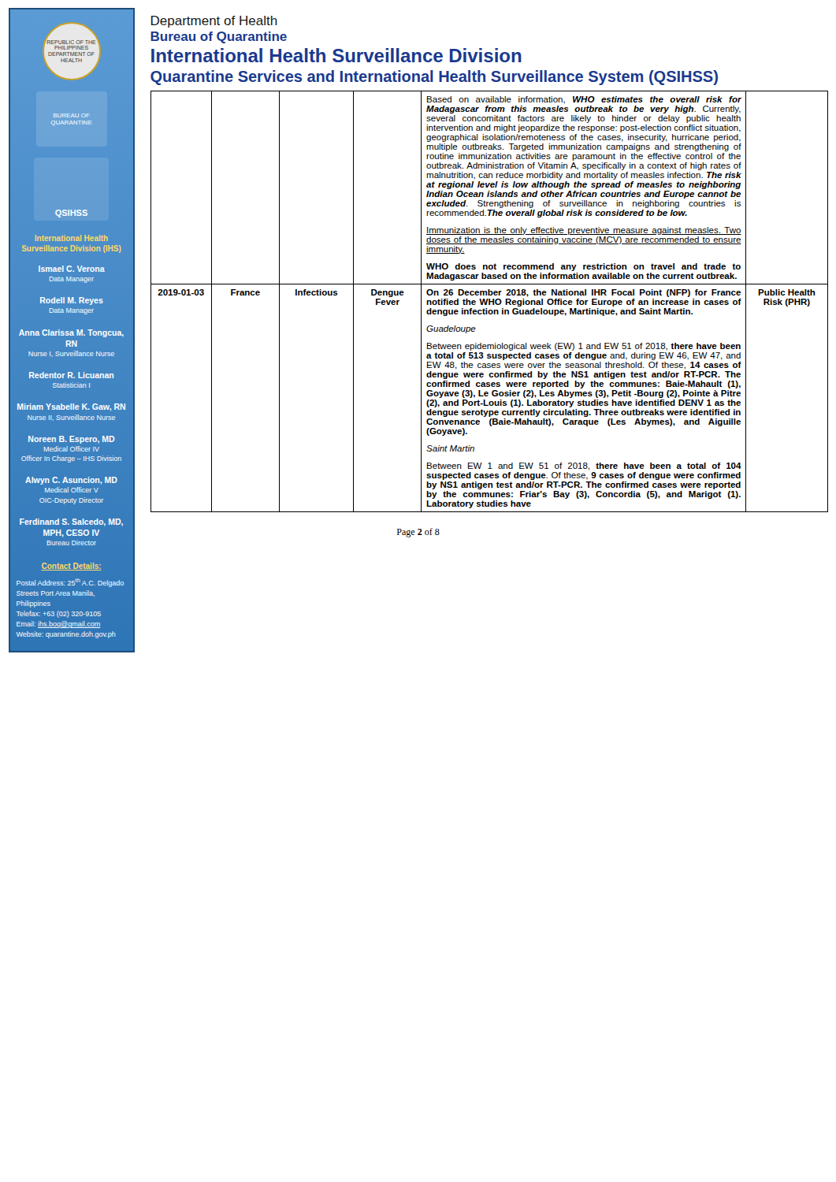REPUBLIC OF THE PHILIPPINES
DEPARTMENT OF HEALTH
BUREAU OF QUARANTINE
QSIHSS
International Health
Surveillance Division (IHS)
Ismael C. Verona
Data Manager
Rodell M. Reyes
Data Manager
Anna Clarissa M. Tongcua, RN
Nurse I, Surveillance Nurse
Redentor R. Licuanan
Statistician I
Miriam Ysabelle K. Gaw, RN
Nurse II, Surveillance Nurse
Noreen B. Espero, MD
Medical Officer IV
Officer In Charge – IHS Division
Alwyn C. Asuncion, MD
Medical Officer V
OIC-Deputy Director
Ferdinand S. Salcedo, MD, MPH, CESO IV
Bureau Director
Contact Details:
Postal Address: 25th A.C. Delgado Streets Port Area Manila, Philippines
Telefax: +63 (02) 320-9105
Email: ihs.boq@gmail.com
Website: quarantine.doh.gov.ph
Department of Health
Bureau of Quarantine
International Health Surveillance Division
Quarantine Services and International Health Surveillance System (QSIHSS)
| | | | | Based on available information, WHO estimates the overall risk for Madagascar from this measles outbreak to be very high . Currently, several concomitant factors are likely to hinder or delay public health intervention and might jeopardize the response: post-election conflict situation, geographical isolation/remoteness of the cases, insecurity, hurricane period, multiple outbreaks. Targeted immunization campaigns and strengthening of routine immunization activities are paramount in the effective control of the outbreak. Administration of Vitamin A, specifically in a context of high rates of malnutrition, can reduce morbidity and mortality of measles infection. The risk at regional level is low although the spread of measles to neighboring Indian Ocean islands and other African countries and Europe cannot be excluded . Strengthening of surveillance in neighboring countries is recommended. The overall global risk is considered to be low. Immunization is the only effective preventive measure against measles. Two doses of the measles containing vaccine (MCV) are recommended to ensure immunity. WHO does not recommend any restriction on travel and trade to Madagascar based on the information available on the current outbreak. | |
| 2019-01-03 | France | Infectious | Dengue Fever | On 26 December 2018, the National IHR Focal Point (NFP) for France notified the WHO Regional Office for Europe of an increase in cases of dengue infection in Guadeloupe, Martinique, and Saint Martin. Guadeloupe Between epidemiological week (EW) 1 and EW 51 of 2018, there have been a total of 513 suspected cases of dengue and, during EW 46, EW 47, and EW 48, the cases were over the seasonal threshold. Of these, 14 cases of dengue were confirmed by the NS1 antigen test and/or RT-PCR. The confirmed cases were reported by the communes: Baie-Mahault (1), Goyave (3), Le Gosier (2), Les Abymes (3), Petit -Bourg (2), Pointe à Pitre (2), and Port-Louis (1). Laboratory studies have identified DENV 1 as the dengue serotype currently circulating. Three outbreaks were identified in Convenance (Baie-Mahault), Caraque (Les Abymes), and Aiguille (Goyave). Saint Martin Between EW 1 and EW 51 of 2018, there have been a total of 104 suspected cases of dengue . Of these, 9 cases of dengue were confirmed by NS1 antigen test and/or RT-PCR. The confirmed cases were reported by the communes: Friar's Bay (3), Concordia (5), and Marigot (1). Laboratory studies have | Public Health Risk (PHR) |
Page 2 of 8